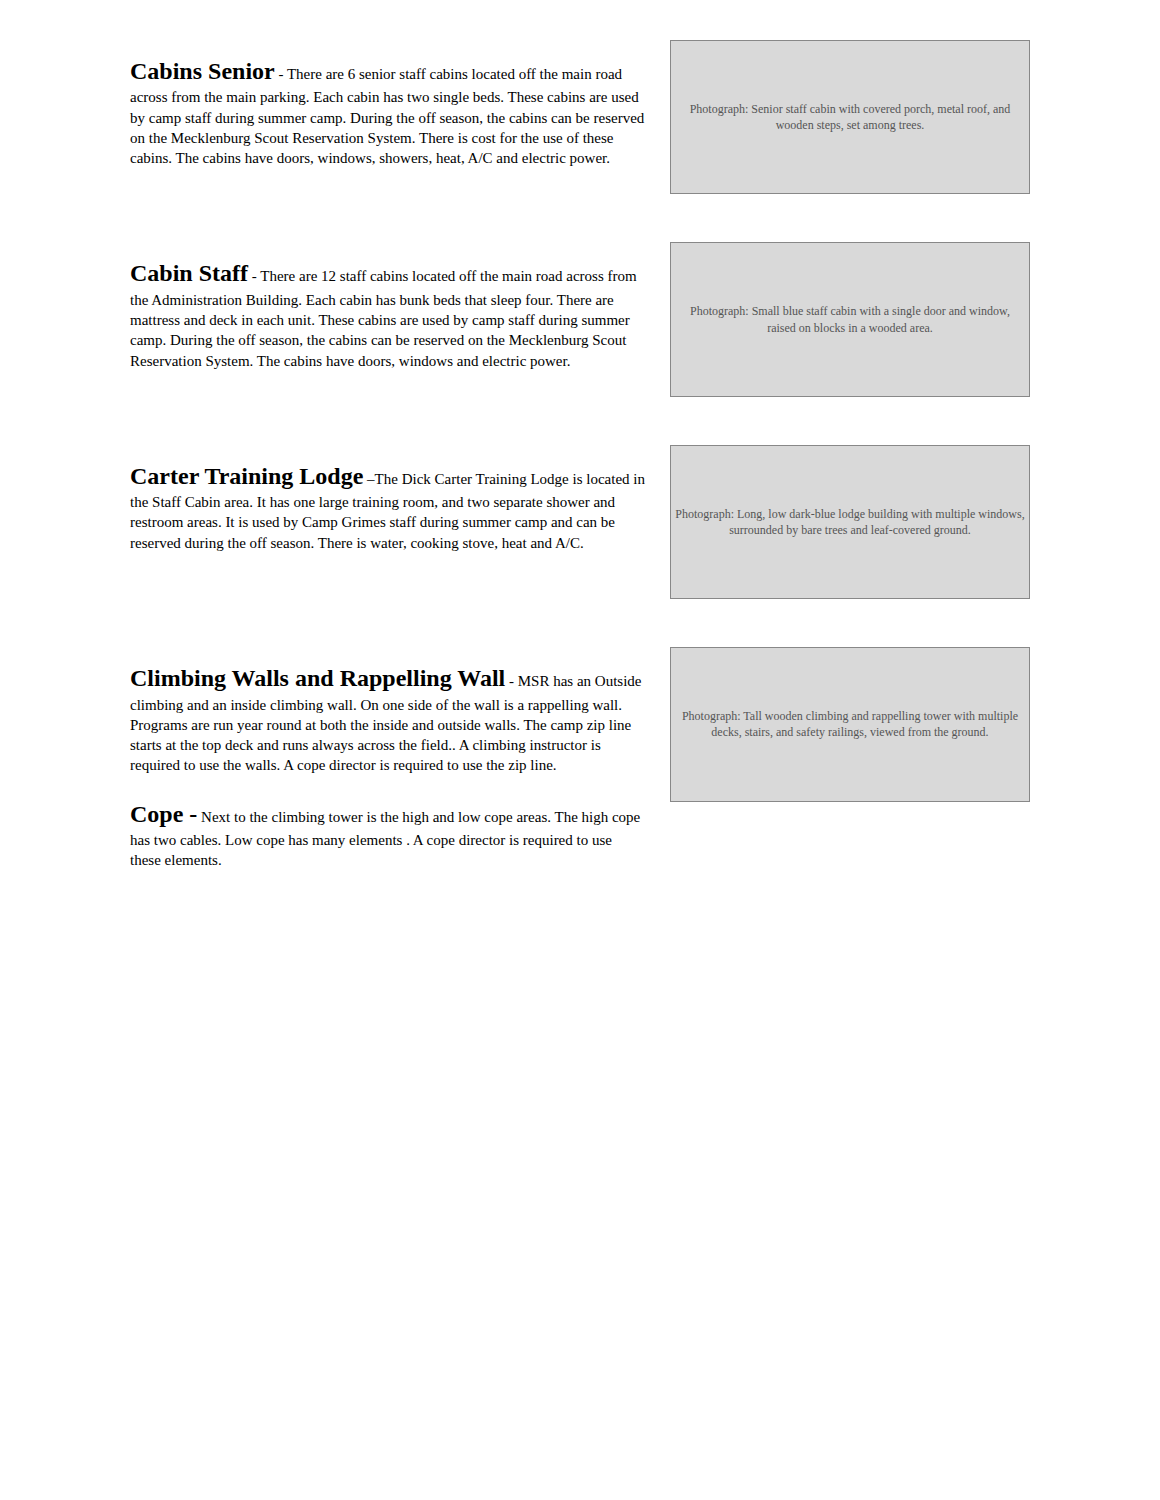Cabins Senior
- There are 6 senior staff cabins located off the main road across from the main parking. Each cabin has two single beds. These cabins are used by camp staff during summer camp. During the off season, the cabins can be reserved on the Mecklenburg Scout Reservation System. There is cost for the use of these cabins. The cabins have doors, windows, showers, heat, A/C and electric power.
Photograph: Senior staff cabin with covered porch, metal roof, and wooden steps, set among trees.
Cabin Staff
- There are 12 staff cabins located off the main road across from the Administration Building. Each cabin has bunk beds that sleep four. There are mattress and deck in each unit. These cabins are used by camp staff during summer camp. During the off season, the cabins can be reserved on the Mecklenburg Scout Reservation System. The cabins have doors, windows and electric power.
Photograph: Small blue staff cabin with a single door and window, raised on blocks in a wooded area.
Carter Training Lodge
–The Dick Carter Training Lodge is located in the Staff Cabin area. It has one large training room, and two separate shower and restroom areas. It is used by Camp Grimes staff during summer camp and can be reserved during the off season. There is water, cooking stove, heat and A/C.
Photograph: Long, low dark-blue lodge building with multiple windows, surrounded by bare trees and leaf-covered ground.
Climbing Walls and Rappelling Wall
- MSR has an Outside climbing and an inside climbing wall. On one side of the wall is a rappelling wall. Programs are run year round at both the inside and outside walls. The camp zip line starts at the top deck and runs always across the field.. A climbing instructor is required to use the walls. A cope director is required to use the zip line.
Cope -
Next to the climbing tower is the high and low cope areas. The high cope has two cables. Low cope has many elements . A cope director is required to use these elements.
Photograph: Tall wooden climbing and rappelling tower with multiple decks, stairs, and safety railings, viewed from the ground.